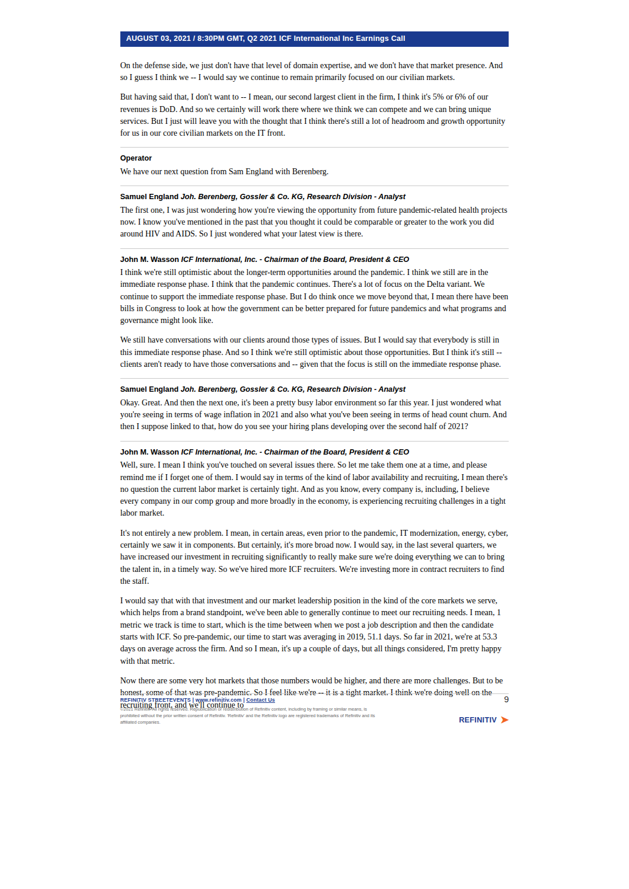AUGUST 03, 2021 / 8:30PM GMT, Q2 2021 ICF International Inc Earnings Call
On the defense side, we just don't have that level of domain expertise, and we don't have that market presence. And so I guess I think we -- I would say we continue to remain primarily focused on our civilian markets.
But having said that, I don't want to -- I mean, our second largest client in the firm, I think it's 5% or 6% of our revenues is DoD. And so we certainly will work there where we think we can compete and we can bring unique services. But I just will leave you with the thought that I think there's still a lot of headroom and growth opportunity for us in our core civilian markets on the IT front.
Operator
We have our next question from Sam England with Berenberg.
Samuel England Joh. Berenberg, Gossler & Co. KG, Research Division - Analyst
The first one, I was just wondering how you're viewing the opportunity from future pandemic-related health projects now. I know you've mentioned in the past that you thought it could be comparable or greater to the work you did around HIV and AIDS. So I just wondered what your latest view is there.
John M. Wasson ICF International, Inc. - Chairman of the Board, President & CEO
I think we're still optimistic about the longer-term opportunities around the pandemic. I think we still are in the immediate response phase. I think that the pandemic continues. There's a lot of focus on the Delta variant. We continue to support the immediate response phase. But I do think once we move beyond that, I mean there have been bills in Congress to look at how the government can be better prepared for future pandemics and what programs and governance might look like.
We still have conversations with our clients around those types of issues. But I would say that everybody is still in this immediate response phase. And so I think we're still optimistic about those opportunities. But I think it's still -- clients aren't ready to have those conversations and -- given that the focus is still on the immediate response phase.
Samuel England Joh. Berenberg, Gossler & Co. KG, Research Division - Analyst
Okay. Great. And then the next one, it's been a pretty busy labor environment so far this year. I just wondered what you're seeing in terms of wage inflation in 2021 and also what you've been seeing in terms of head count churn. And then I suppose linked to that, how do you see your hiring plans developing over the second half of 2021?
John M. Wasson ICF International, Inc. - Chairman of the Board, President & CEO
Well, sure. I mean I think you've touched on several issues there. So let me take them one at a time, and please remind me if I forget one of them. I would say in terms of the kind of labor availability and recruiting, I mean there's no question the current labor market is certainly tight. And as you know, every company is, including, I believe every company in our comp group and more broadly in the economy, is experiencing recruiting challenges in a tight labor market.
It's not entirely a new problem. I mean, in certain areas, even prior to the pandemic, IT modernization, energy, cyber, certainly we saw it in components. But certainly, it's more broad now. I would say, in the last several quarters, we have increased our investment in recruiting significantly to really make sure we're doing everything we can to bring the talent in, in a timely way. So we've hired more ICF recruiters. We're investing more in contract recruiters to find the staff.
I would say that with that investment and our market leadership position in the kind of the core markets we serve, which helps from a brand standpoint, we've been able to generally continue to meet our recruiting needs. I mean, 1 metric we track is time to start, which is the time between when we post a job description and then the candidate starts with ICF. So pre-pandemic, our time to start was averaging in 2019, 51.1 days. So far in 2021, we're at 53.3 days on average across the firm. And so I mean, it's up a couple of days, but all things considered, I'm pretty happy with that metric.
Now there are some very hot markets that those numbers would be higher, and there are more challenges. But to be honest, some of that was pre-pandemic. So I feel like we're -- it is a tight market. I think we're doing well on the recruiting front, and we'll continue to
REFINITIV STREETEVENTS | www.refinitiv.com | Contact Us
©2021 Refinitiv. All rights reserved. Republication or redistribution of Refinitiv content, including by framing or similar means, is
prohibited without the prior written consent of Refinitiv. 'Refinitiv' and the Refinitiv logo are registered trademarks of Refinitiv and its
affiliated companies.
9
REFINITIV➤